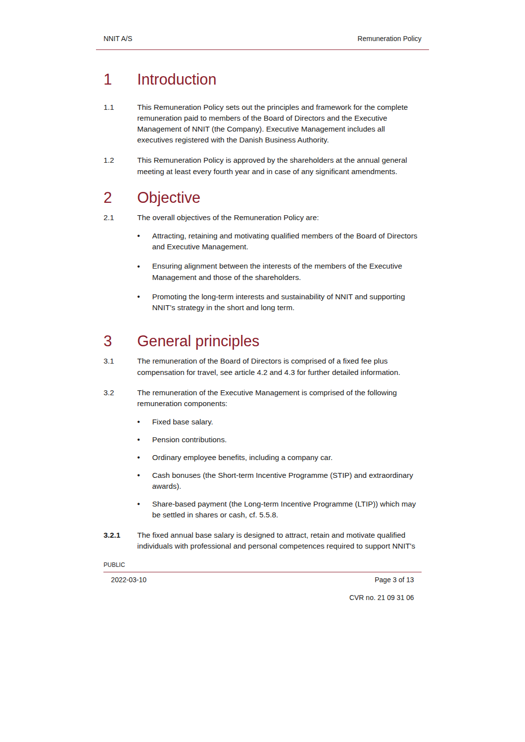NNIT A/S
Remuneration Policy
1 Introduction
1.1
This Remuneration Policy sets out the principles and framework for the complete remuneration paid to members of the Board of Directors and the Executive Management of NNIT (the Company). Executive Management includes all executives registered with the Danish Business Authority.
1.2
This Remuneration Policy is approved by the shareholders at the annual general meeting at least every fourth year and in case of any significant amendments.
2 Objective
2.1
The overall objectives of the Remuneration Policy are:
Attracting, retaining and motivating qualified members of the Board of Directors and Executive Management.
Ensuring alignment between the interests of the members of the Executive Management and those of the shareholders.
Promoting the long-term interests and sustainability of NNIT and supporting NNIT’s strategy in the short and long term.
3 General principles
3.1
The remuneration of the Board of Directors is comprised of a fixed fee plus compensation for travel, see article 4.2 and 4.3 for further detailed information.
3.2
The remuneration of the Executive Management is comprised of the following remuneration components:
Fixed base salary.
Pension contributions.
Ordinary employee benefits, including a company car.
Cash bonuses (the Short-term Incentive Programme (STIP) and extraordinary awards).
Share-based payment (the Long-term Incentive Programme (LTIP)) which may be settled in shares or cash, cf. 5.5.8.
3.2.1
The fixed annual base salary is designed to attract, retain and motivate qualified individuals with professional and personal competences required to support NNIT's
PUBLIC
2022-03-10
Page 3 of 13
CVR no. 21 09 31 06